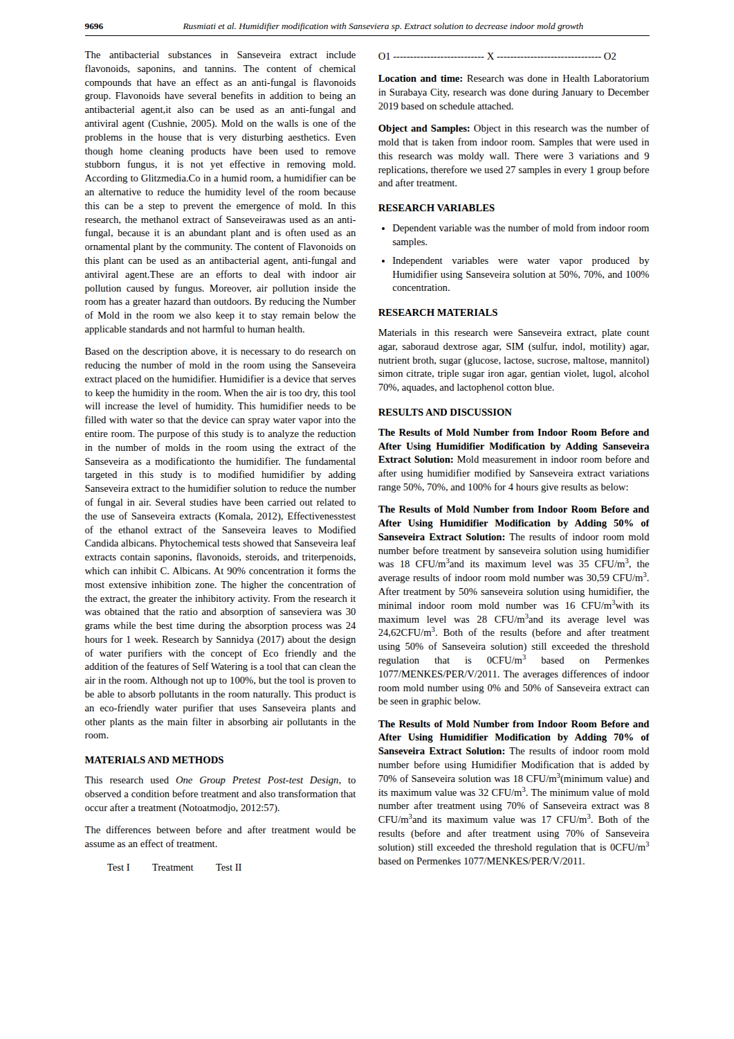9696 Rusmiati et al. Humidifier modification with Sanseviera sp. Extract solution to decrease indoor mold growth
The antibacterial substances in Sanseveira extract include flavonoids, saponins, and tannins. The content of chemical compounds that have an effect as an anti-fungal is flavonoids group. Flavonoids have several benefits in addition to being an antibacterial agent,it also can be used as an anti-fungal and antiviral agent (Cushnie, 2005). Mold on the walls is one of the problems in the house that is very disturbing aesthetics. Even though home cleaning products have been used to remove stubborn fungus, it is not yet effective in removing mold. According to Glitzmedia.Co in a humid room, a humidifier can be an alternative to reduce the humidity level of the room because this can be a step to prevent the emergence of mold. In this research, the methanol extract of Sanseveirawas used as an anti-fungal, because it is an abundant plant and is often used as an ornamental plant by the community. The content of Flavonoids on this plant can be used as an antibacterial agent, anti-fungal and antiviral agent.These are an efforts to deal with indoor air pollution caused by fungus. Moreover, air pollution inside the room has a greater hazard than outdoors. By reducing the Number of Mold in the room we also keep it to stay remain below the applicable standards and not harmful to human health.
Based on the description above, it is necessary to do research on reducing the number of mold in the room using the Sanseveira extract placed on the humidifier. Humidifier is a device that serves to keep the humidity in the room. When the air is too dry, this tool will increase the level of humidity. This humidifier needs to be filled with water so that the device can spray water vapor into the entire room. The purpose of this study is to analyze the reduction in the number of molds in the room using the extract of the Sanseveira as a modificationto the humidifier. The fundamental targeted in this study is to modified humidifier by adding Sanseveira extract to the humidifier solution to reduce the number of fungal in air. Several studies have been carried out related to the use of Sanseveira extracts (Komala, 2012), Effectivenesstest of the ethanol extract of the Sanseveira leaves to Modified Candida albicans. Phytochemical tests showed that Sanseveira leaf extracts contain saponins, flavonoids, steroids, and triterpenoids, which can inhibit C. Albicans. At 90% concentration it forms the most extensive inhibition zone. The higher the concentration of the extract, the greater the inhibitory activity. From the research it was obtained that the ratio and absorption of sanseviera was 30 grams while the best time during the absorption process was 24 hours for 1 week. Research by Sannidya (2017) about the design of water purifiers with the concept of Eco friendly and the addition of the features of Self Watering is a tool that can clean the air in the room. Although not up to 100%, but the tool is proven to be able to absorb pollutants in the room naturally. This product is an eco-friendly water purifier that uses Sanseveira plants and other plants as the main filter in absorbing air pollutants in the room.
Materials and Methods
This research used One Group Pretest Post-test Design, to observed a condition before treatment and also transformation that occur after a treatment (Notoatmodjo, 2012:57).
The differences between before and after treatment would be assume as an effect of treatment.
Test I Treatment Test II
O1 --------------------------- X ------------------------------- O2
Location and time: Research was done in Health Laboratorium in Surabaya City, research was done during January to December 2019 based on schedule attached.
Object and Samples: Object in this research was the number of mold that is taken from indoor room. Samples that were used in this research was moldy wall. There were 3 variations and 9 replications, therefore we used 27 samples in every 1 group before and after treatment.
Research Variables
Dependent variable was the number of mold from indoor room samples.
Independent variables were water vapor produced by Humidifier using Sanseveira solution at 50%, 70%, and 100% concentration.
Research Materials
Materials in this research were Sanseveira extract, plate count agar, saboraud dextrose agar, SIM (sulfur, indol, motility) agar, nutrient broth, sugar (glucose, lactose, sucrose, maltose, mannitol) simon citrate, triple sugar iron agar, gentian violet, lugol, alcohol 70%, aquades, and lactophenol cotton blue.
Results and Discussion
The Results of Mold Number from Indoor Room Before and After Using Humidifier Modification by Adding Sanseveira Extract Solution: Mold measurement in indoor room before and after using humidifier modified by Sanseveira extract variations range 50%, 70%, and 100% for 4 hours give results as below:
The Results of Mold Number from Indoor Room Before and After Using Humidifier Modification by Adding 50% of Sanseveira Extract Solution: The results of indoor room mold number before treatment by sanseveira solution using humidifier was 18 CFU/m3and its maximum level was 35 CFU/m3, the average results of indoor room mold number was 30,59 CFU/m3. After treatment by 50% sanseveira solution using humidifier, the minimal indoor room mold number was 16 CFU/m3with its maximum level was 28 CFU/m3and its average level was 24,62CFU/m3. Both of the results (before and after treatment using 50% of Sanseveira solution) still exceeded the threshold regulation that is 0CFU/m3 based on Permenkes 1077/MENKES/PER/V/2011. The averages differences of indoor room mold number using 0% and 50% of Sanseveira extract can be seen in graphic below.
The Results of Mold Number from Indoor Room Before and After Using Humidifier Modification by Adding 70% of Sanseveira Extract Solution: The results of indoor room mold number before using Humidifier Modification that is added by 70% of Sanseveira solution was 18 CFU/m3(minimum value) and its maximum value was 32 CFU/m3. The minimum value of mold number after treatment using 70% of Sanseveira extract was 8 CFU/m3and its maximum value was 17 CFU/m3. Both of the results (before and after treatment using 70% of Sanseveira solution) still exceeded the threshold regulation that is 0CFU/m3 based on Permenkes 1077/MENKES/PER/V/2011.